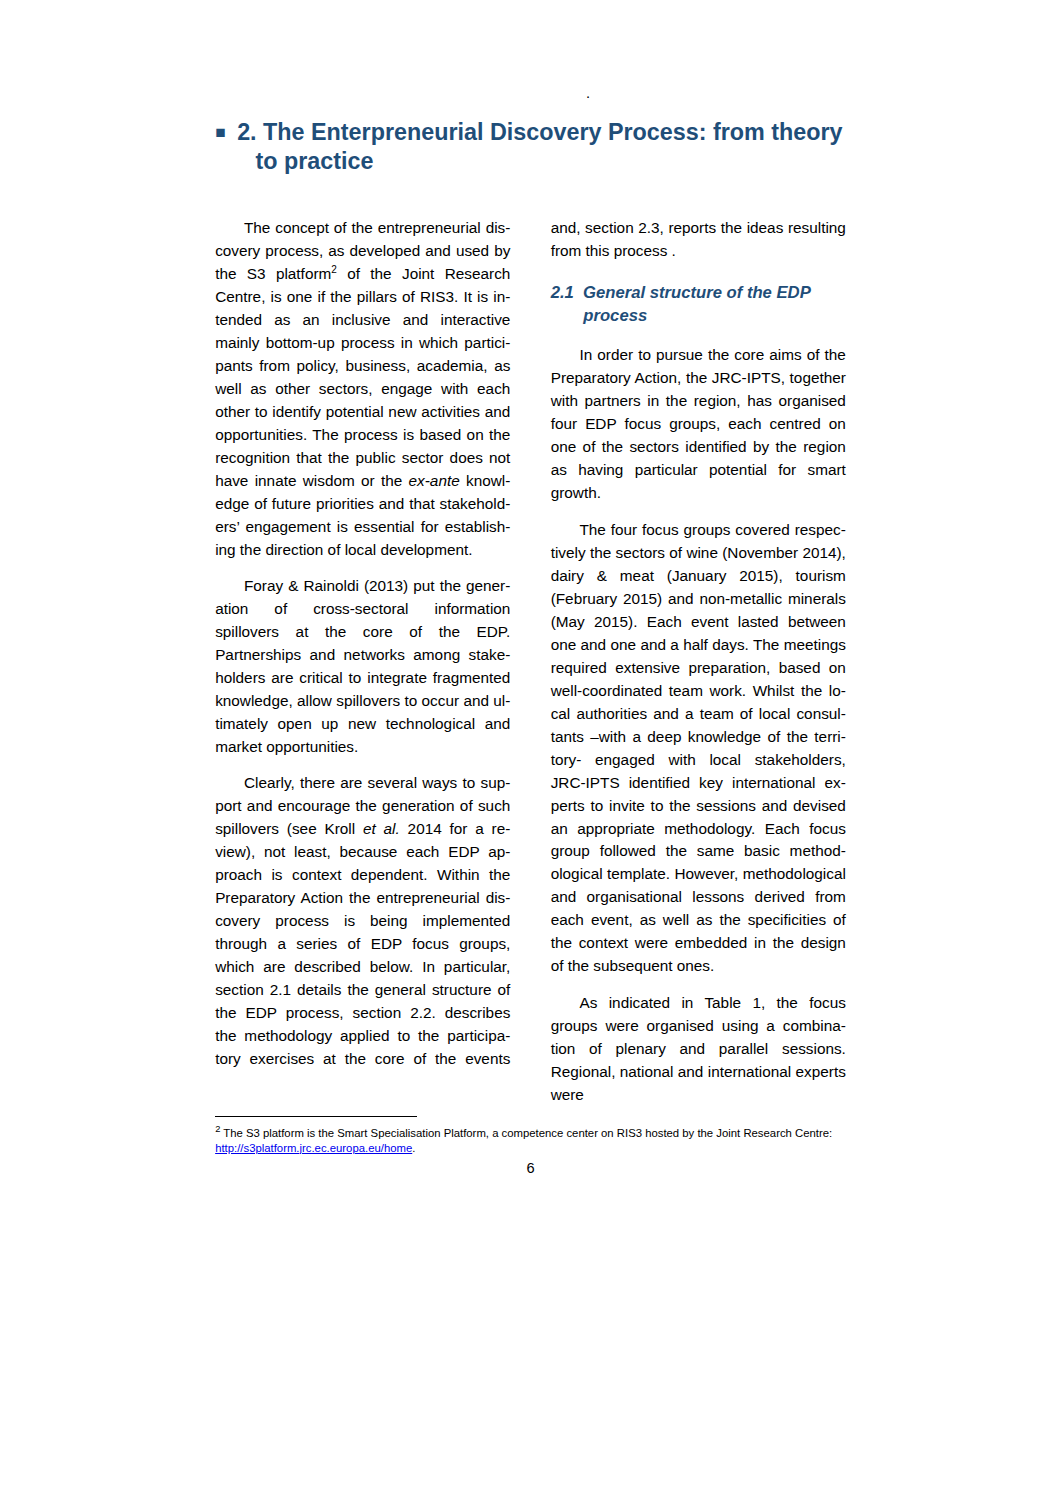.
■2. The Enterpreneurial Discovery Process: from theory to practice
The concept of the entrepreneurial discovery process, as developed and used by the S3 platform2 of the Joint Research Centre, is one if the pillars of RIS3. It is intended as an inclusive and interactive mainly bottom-up process in which participants from policy, business, academia, as well as other sectors, engage with each other to identify potential new activities and opportunities. The process is based on the recognition that the public sector does not have innate wisdom or the ex-ante knowledge of future priorities and that stakeholders’ engagement is essential for establishing the direction of local development.
Foray & Rainoldi (2013) put the generation of cross-sectoral information spillovers at the core of the EDP. Partnerships and networks among stakeholders are critical to integrate fragmented knowledge, allow spillovers to occur and ultimately open up new technological and market opportunities.
Clearly, there are several ways to support and encourage the generation of such spillovers (see Kroll et al. 2014 for a review), not least, because each EDP approach is context dependent. Within the Preparatory Action the entrepreneurial discovery process is being implemented through a series of EDP focus groups, which are described below. In particular, section 2.1 details the general structure of the EDP process, section 2.2. describes the methodology applied to the participatory exercises at the core of the events and, section 2.3, reports the ideas resulting from this process .
2.1 General structure of the EDP process
In order to pursue the core aims of the Preparatory Action, the JRC-IPTS, together with partners in the region, has organised four EDP focus groups, each centred on one of the sectors identified by the region as having particular potential for smart growth.
The four focus groups covered respectively the sectors of wine (November 2014), dairy & meat (January 2015), tourism (February 2015) and non-metallic minerals (May 2015). Each event lasted between one and one and a half days. The meetings required extensive preparation, based on well-coordinated team work. Whilst the local authorities and a team of local consultants –with a deep knowledge of the territory- engaged with local stakeholders, JRC-IPTS identified key international experts to invite to the sessions and devised an appropriate methodology. Each focus group followed the same basic methodological template. However, methodological and organisational lessons derived from each event, as well as the specificities of the context were embedded in the design of the subsequent ones.
As indicated in Table 1, the focus groups were organised using a combination of plenary and parallel sessions. Regional, national and international experts were
2 The S3 platform is the Smart Specialisation Platform, a competence center on RIS3 hosted by the Joint Research Centre:
http://s3platform.jrc.ec.europa.eu/home.
6